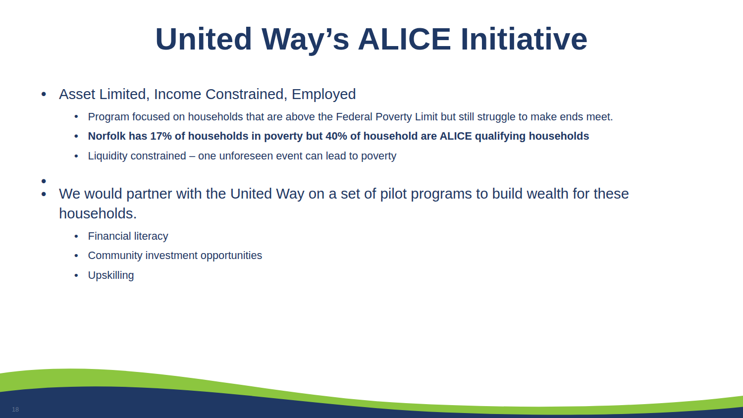United Way’s ALICE Initiative
Asset Limited, Income Constrained, Employed
Program focused on households that are above the Federal Poverty Limit but still struggle to make ends meet.
Norfolk has 17% of households in poverty but 40% of household are ALICE qualifying households
Liquidity constrained – one unforeseen event can lead to poverty
We would partner with the United Way on a set of pilot programs to build wealth for these households.
Financial literacy
Community investment opportunities
Upskilling
18